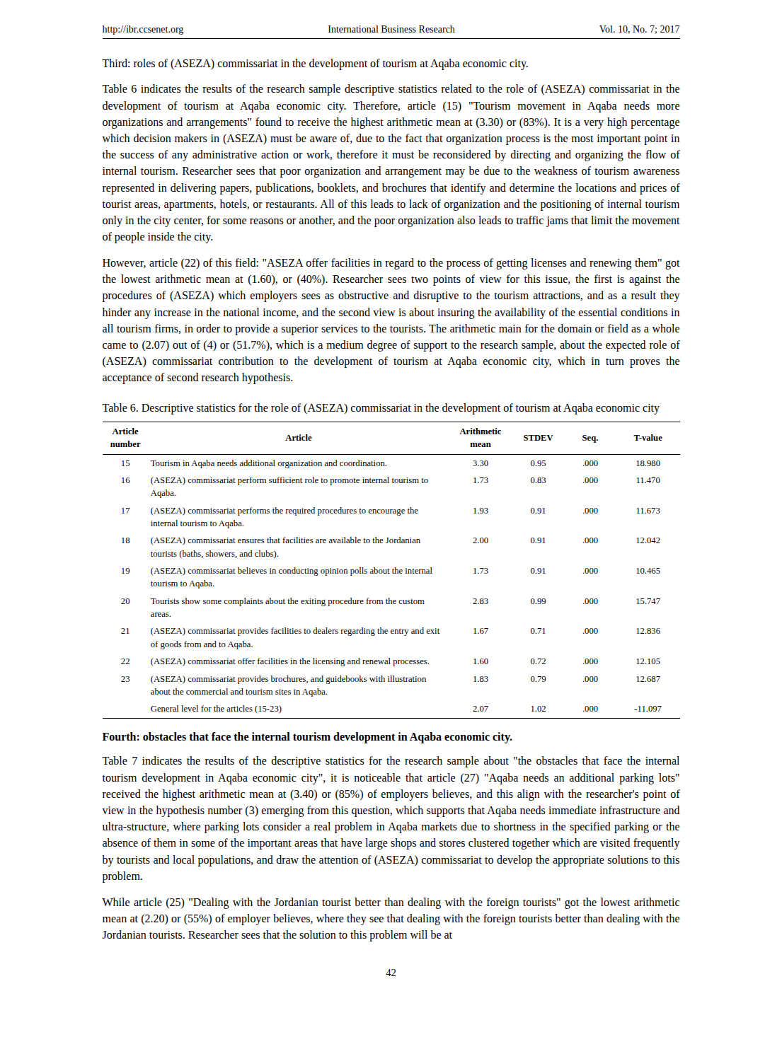http://ibr.ccsenet.org International Business Research Vol. 10, No. 7; 2017
Third: roles of (ASEZA) commissariat in the development of tourism at Aqaba economic city.
Table 6 indicates the results of the research sample descriptive statistics related to the role of (ASEZA) commissariat in the development of tourism at Aqaba economic city. Therefore, article (15) "Tourism movement in Aqaba needs more organizations and arrangements" found to receive the highest arithmetic mean at (3.30) or (83%). It is a very high percentage which decision makers in (ASEZA) must be aware of, due to the fact that organization process is the most important point in the success of any administrative action or work, therefore it must be reconsidered by directing and organizing the flow of internal tourism. Researcher sees that poor organization and arrangement may be due to the weakness of tourism awareness represented in delivering papers, publications, booklets, and brochures that identify and determine the locations and prices of tourist areas, apartments, hotels, or restaurants. All of this leads to lack of organization and the positioning of internal tourism only in the city center, for some reasons or another, and the poor organization also leads to traffic jams that limit the movement of people inside the city.
However, article (22) of this field: "ASEZA offer facilities in regard to the process of getting licenses and renewing them" got the lowest arithmetic mean at (1.60), or (40%). Researcher sees two points of view for this issue, the first is against the procedures of (ASEZA) which employers sees as obstructive and disruptive to the tourism attractions, and as a result they hinder any increase in the national income, and the second view is about insuring the availability of the essential conditions in all tourism firms, in order to provide a superior services to the tourists. The arithmetic main for the domain or field as a whole came to (2.07) out of (4) or (51.7%), which is a medium degree of support to the research sample, about the expected role of (ASEZA) commissariat contribution to the development of tourism at Aqaba economic city, which in turn proves the acceptance of second research hypothesis.
Table 6. Descriptive statistics for the role of (ASEZA) commissariat in the development of tourism at Aqaba economic city
| Article number | Article | Arithmetic mean | STDEV | Seq. | T-value |
| --- | --- | --- | --- | --- | --- |
| 15 | Tourism in Aqaba needs additional organization and coordination. | 3.30 | 0.95 | .000 | 18.980 |
| 16 | (ASEZA) commissariat perform sufficient role to promote internal tourism to Aqaba. | 1.73 | 0.83 | .000 | 11.470 |
| 17 | (ASEZA) commissariat performs the required procedures to encourage the internal tourism to Aqaba. | 1.93 | 0.91 | .000 | 11.673 |
| 18 | (ASEZA) commissariat ensures that facilities are available to the Jordanian tourists (baths, showers, and clubs). | 2.00 | 0.91 | .000 | 12.042 |
| 19 | (ASEZA) commissariat believes in conducting opinion polls about the internal tourism to Aqaba. | 1.73 | 0.91 | .000 | 10.465 |
| 20 | Tourists show some complaints about the exiting procedure from the custom areas. | 2.83 | 0.99 | .000 | 15.747 |
| 21 | (ASEZA) commissariat provides facilities to dealers regarding the entry and exit of goods from and to Aqaba. | 1.67 | 0.71 | .000 | 12.836 |
| 22 | (ASEZA) commissariat offer facilities in the licensing and renewal processes. | 1.60 | 0.72 | .000 | 12.105 |
| 23 | (ASEZA) commissariat provides brochures, and guidebooks with illustration about the commercial and tourism sites in Aqaba. | 1.83 | 0.79 | .000 | 12.687 |
| | General level for the articles (15-23) | 2.07 | 1.02 | .000 | -11.097 |
Fourth: obstacles that face the internal tourism development in Aqaba economic city.
Table 7 indicates the results of the descriptive statistics for the research sample about "the obstacles that face the internal tourism development in Aqaba economic city", it is noticeable that article (27) "Aqaba needs an additional parking lots" received the highest arithmetic mean at (3.40) or (85%) of employers believes, and this align with the researcher's point of view in the hypothesis number (3) emerging from this question, which supports that Aqaba needs immediate infrastructure and ultra-structure, where parking lots consider a real problem in Aqaba markets due to shortness in the specified parking or the absence of them in some of the important areas that have large shops and stores clustered together which are visited frequently by tourists and local populations, and draw the attention of (ASEZA) commissariat to develop the appropriate solutions to this problem.
While article (25) "Dealing with the Jordanian tourist better than dealing with the foreign tourists" got the lowest arithmetic mean at (2.20) or (55%) of employer believes, where they see that dealing with the foreign tourists better than dealing with the Jordanian tourists. Researcher sees that the solution to this problem will be at
42